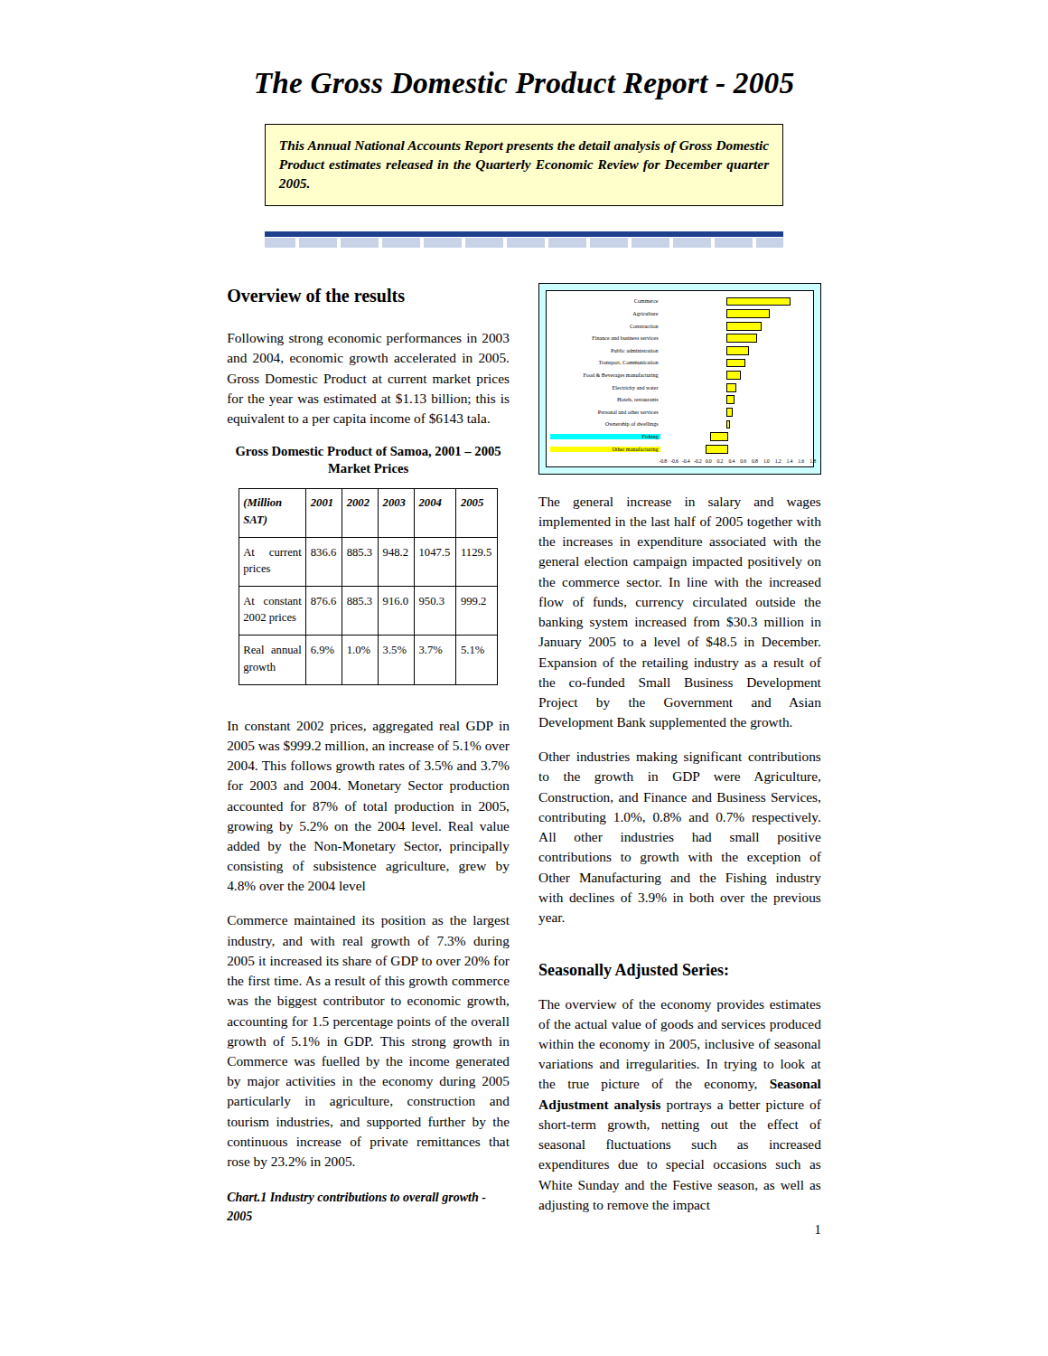The Gross Domestic Product Report - 2005
This Annual National Accounts Report presents the detail analysis of Gross Domestic Product estimates released in the Quarterly Economic Review for December quarter 2005.
Overview of the results
Following strong economic performances in 2003 and 2004, economic growth accelerated in 2005. Gross Domestic Product at current market prices for the year was estimated at $1.13 billion; this is equivalent to a per capita income of $6143 tala.
Gross Domestic Product of Samoa, 2001 – 2005
Market Prices
| (Million SAT) | 2001 | 2002 | 2003 | 2004 | 2005 |
| --- | --- | --- | --- | --- | --- |
| At current prices | 836.6 | 885.3 | 948.2 | 1047.5 | 1129.5 |
| At constant 2002 prices | 876.6 | 885.3 | 916.0 | 950.3 | 999.2 |
| Real annual growth | 6.9% | 1.0% | 3.5% | 3.7% | 5.1% |
In constant 2002 prices, aggregated real GDP in 2005 was $999.2 million, an increase of 5.1% over 2004. This follows growth rates of 3.5% and 3.7% for 2003 and 2004. Monetary Sector production accounted for 87% of total production in 2005, growing by 5.2% on the 2004 level. Real value added by the Non-Monetary Sector, principally consisting of subsistence agriculture, grew by 4.8% over the 2004 level
Commerce maintained its position as the largest industry, and with real growth of 7.3% during 2005 it increased its share of GDP to over 20% for the first time. As a result of this growth commerce was the biggest contributor to economic growth, accounting for 1.5 percentage points of the overall growth of 5.1% in GDP. This strong growth in Commerce was fuelled by the income generated by major activities in the economy during 2005 particularly in agriculture, construction and tourism industries, and supported further by the continuous increase of private remittances that rose by 23.2% in 2005.
Chart.1 Industry contributions to overall growth - 2005
Commerce
Agriculture
Construction
Finance and business services
Public administration
Transport, Communication
Food & Beverages manufacturing
Electricity and water
Hotels, restaurants
Personal and other services
Ownership of dwellings
Fishing
Other manufacturing
-0.8-0.6-0.4-0.20.00.20.40.60.81.01.21.41.61.8
The general increase in salary and wages implemented in the last half of 2005 together with the increases in expenditure associated with the general election campaign impacted positively on the commerce sector. In line with the increased flow of funds, currency circulated outside the banking system increased from $30.3 million in January 2005 to a level of $48.5 in December. Expansion of the retailing industry as a result of the co-funded Small Business Development Project by the Government and Asian Development Bank supplemented the growth.
Other industries making significant contributions to the growth in GDP were Agriculture, Construction, and Finance and Business Services, contributing 1.0%, 0.8% and 0.7% respectively. All other industries had small positive contributions to growth with the exception of Other Manufacturing and the Fishing industry with declines of 3.9% in both over the previous year.
Seasonally Adjusted Series:
The overview of the economy provides estimates of the actual value of goods and services produced within the economy in 2005, inclusive of seasonal variations and irregularities. In trying to look at the true picture of the economy, Seasonal Adjustment analysis portrays a better picture of short-term growth, netting out the effect of seasonal fluctuations such as increased expenditures due to special occasions such as White Sunday and the Festive season, as well as adjusting to remove the impact
1